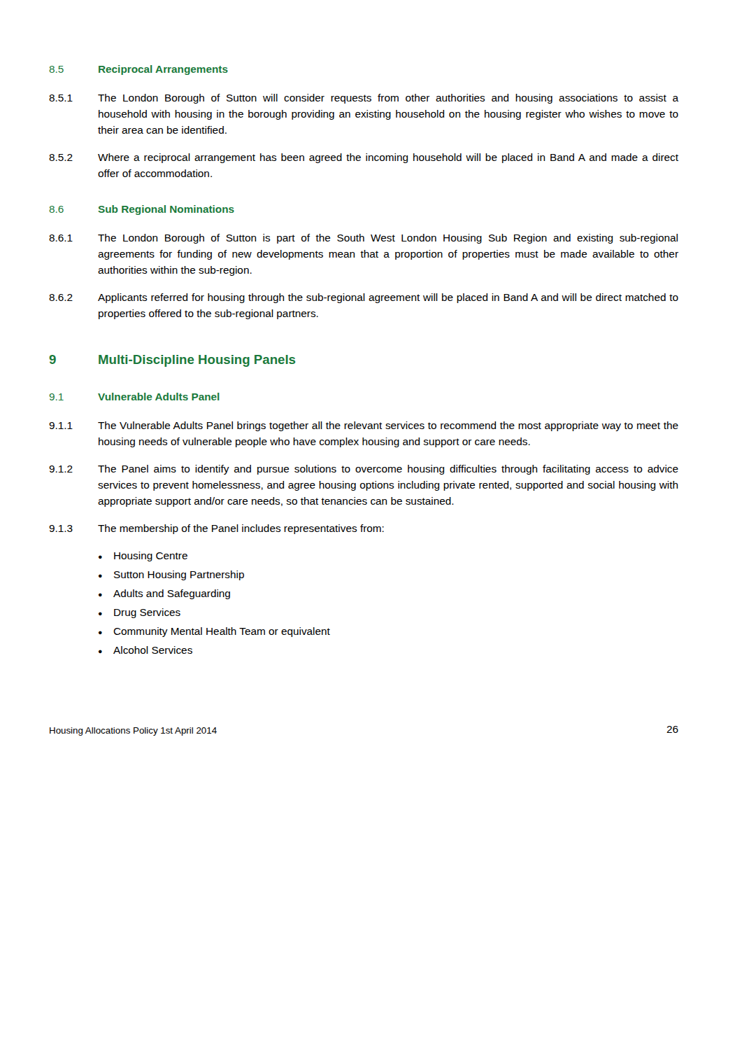8.5 Reciprocal Arrangements
8.5.1 The London Borough of Sutton will consider requests from other authorities and housing associations to assist a household with housing in the borough providing an existing household on the housing register who wishes to move to their area can be identified.
8.5.2 Where a reciprocal arrangement has been agreed the incoming household will be placed in Band A and made a direct offer of accommodation.
8.6 Sub Regional Nominations
8.6.1 The London Borough of Sutton is part of the South West London Housing Sub Region and existing sub-regional agreements for funding of new developments mean that a proportion of properties must be made available to other authorities within the sub-region.
8.6.2 Applicants referred for housing through the sub-regional agreement will be placed in Band A and will be direct matched to properties offered to the sub-regional partners.
9 Multi-Discipline Housing Panels
9.1 Vulnerable Adults Panel
9.1.1 The Vulnerable Adults Panel brings together all the relevant services to recommend the most appropriate way to meet the housing needs of vulnerable people who have complex housing and support or care needs.
9.1.2 The Panel aims to identify and pursue solutions to overcome housing difficulties through facilitating access to advice services to prevent homelessness, and agree housing options including private rented, supported and social housing with appropriate support and/or care needs, so that tenancies can be sustained.
9.1.3 The membership of the Panel includes representatives from:
Housing Centre
Sutton Housing Partnership
Adults and Safeguarding
Drug Services
Community Mental Health Team or equivalent
Alcohol Services
Housing Allocations Policy 1st April 2014 26